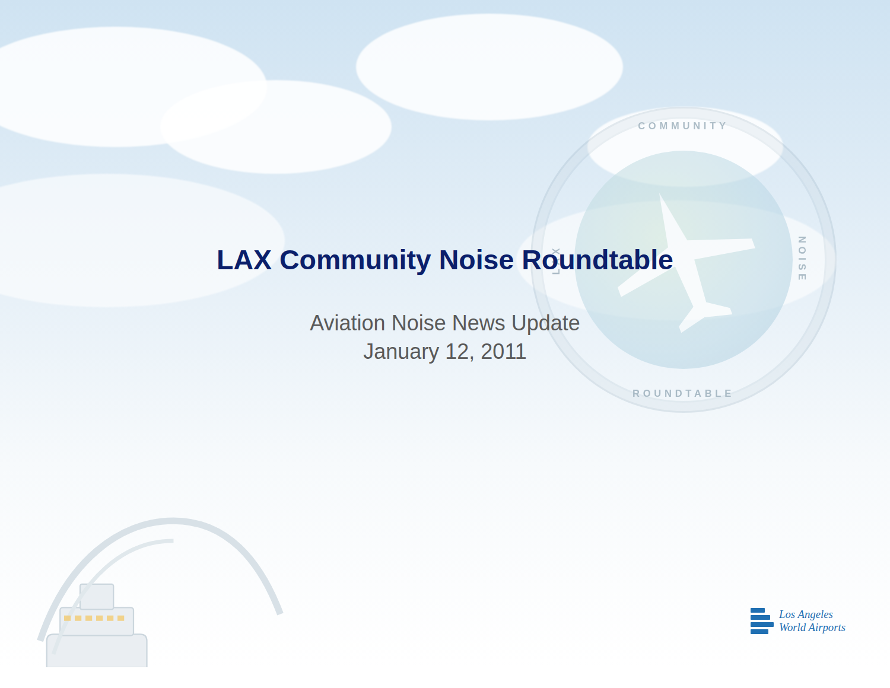COMMUNITY NOISE ROUNDTABLE LAX
LAX Community Noise Roundtable
Aviation Noise News Update January 12, 2011
Los Angeles
World Airports